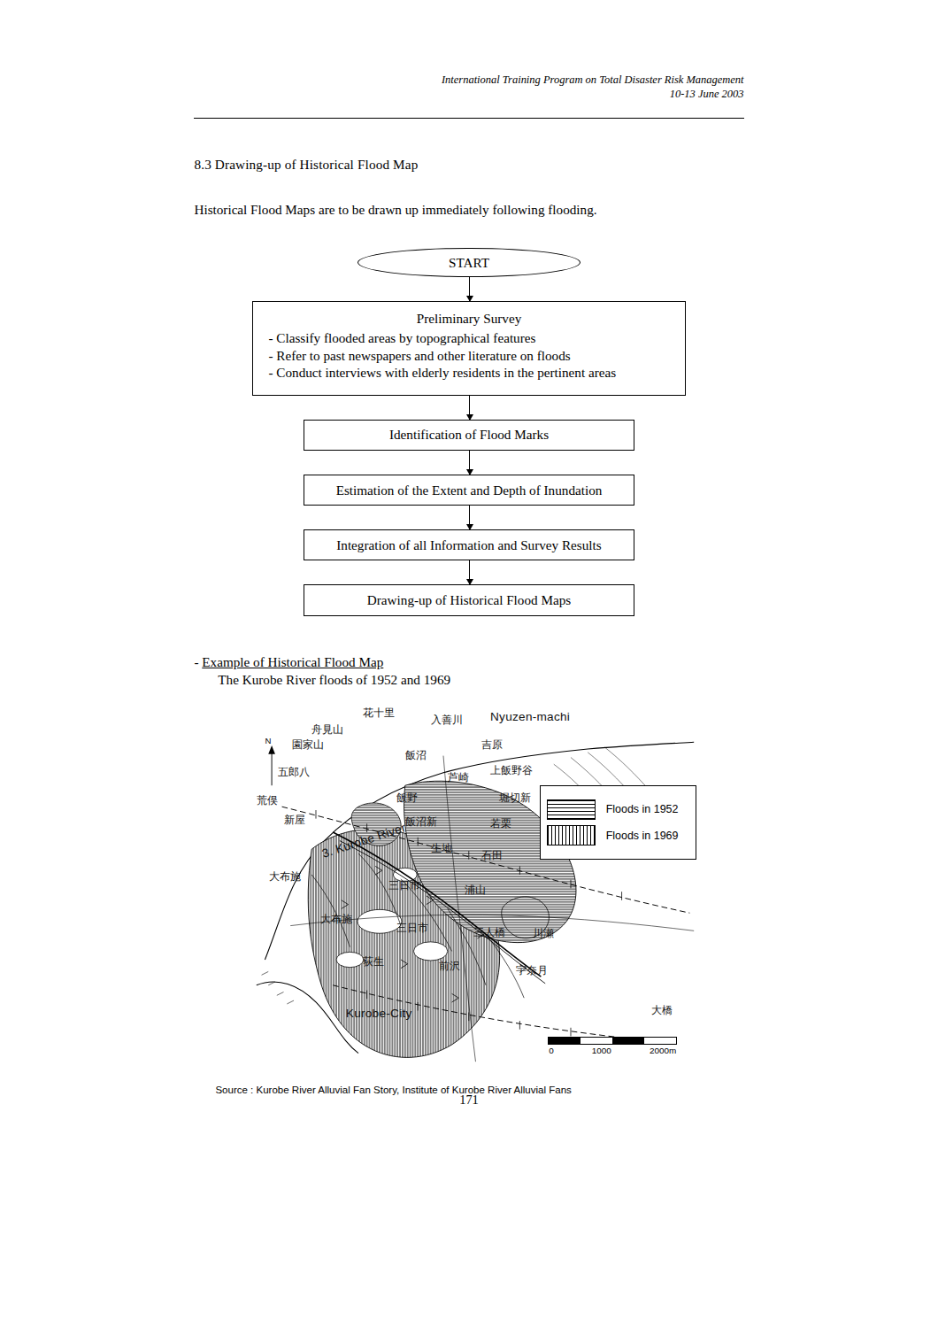International Training Program on Total Disaster Risk Management
10-13 June 2003
8.3 Drawing-up of Historical Flood Map
Historical Flood Maps are to be drawn up immediately following flooding.
START
Preliminary Survey
- Classify flooded areas by topographical features
- Refer to past newspapers and other literature on floods
- Conduct interviews with elderly residents in the pertinent areas
Identification of Flood Marks
Estimation of the Extent and Depth of Inundation
Integration of all Information and Survey Results
Drawing-up of Historical Flood Maps
- Example of Historical Flood Map
The Kurobe River floods of 1952 and 1969
N
Nyuzen-machi
花十里
入善川
舟見山
園家山
飯沼
吉原
五郎八
芦崎
上飯野谷
荒俣
飯野
堀切新
新屋
飯沼新
若栗
3. Kurobe River
生地
石田
大布施
三日市
浦山
大布施
三日市
三人橋
川瀬
荻生
前沢
宇奈月
Kurobe-City
大橋
Floods in 1952
Floods in 1969
010002000m
Source : Kurobe River Alluvial Fan Story, Institute of Kurobe River Alluvial Fans
171